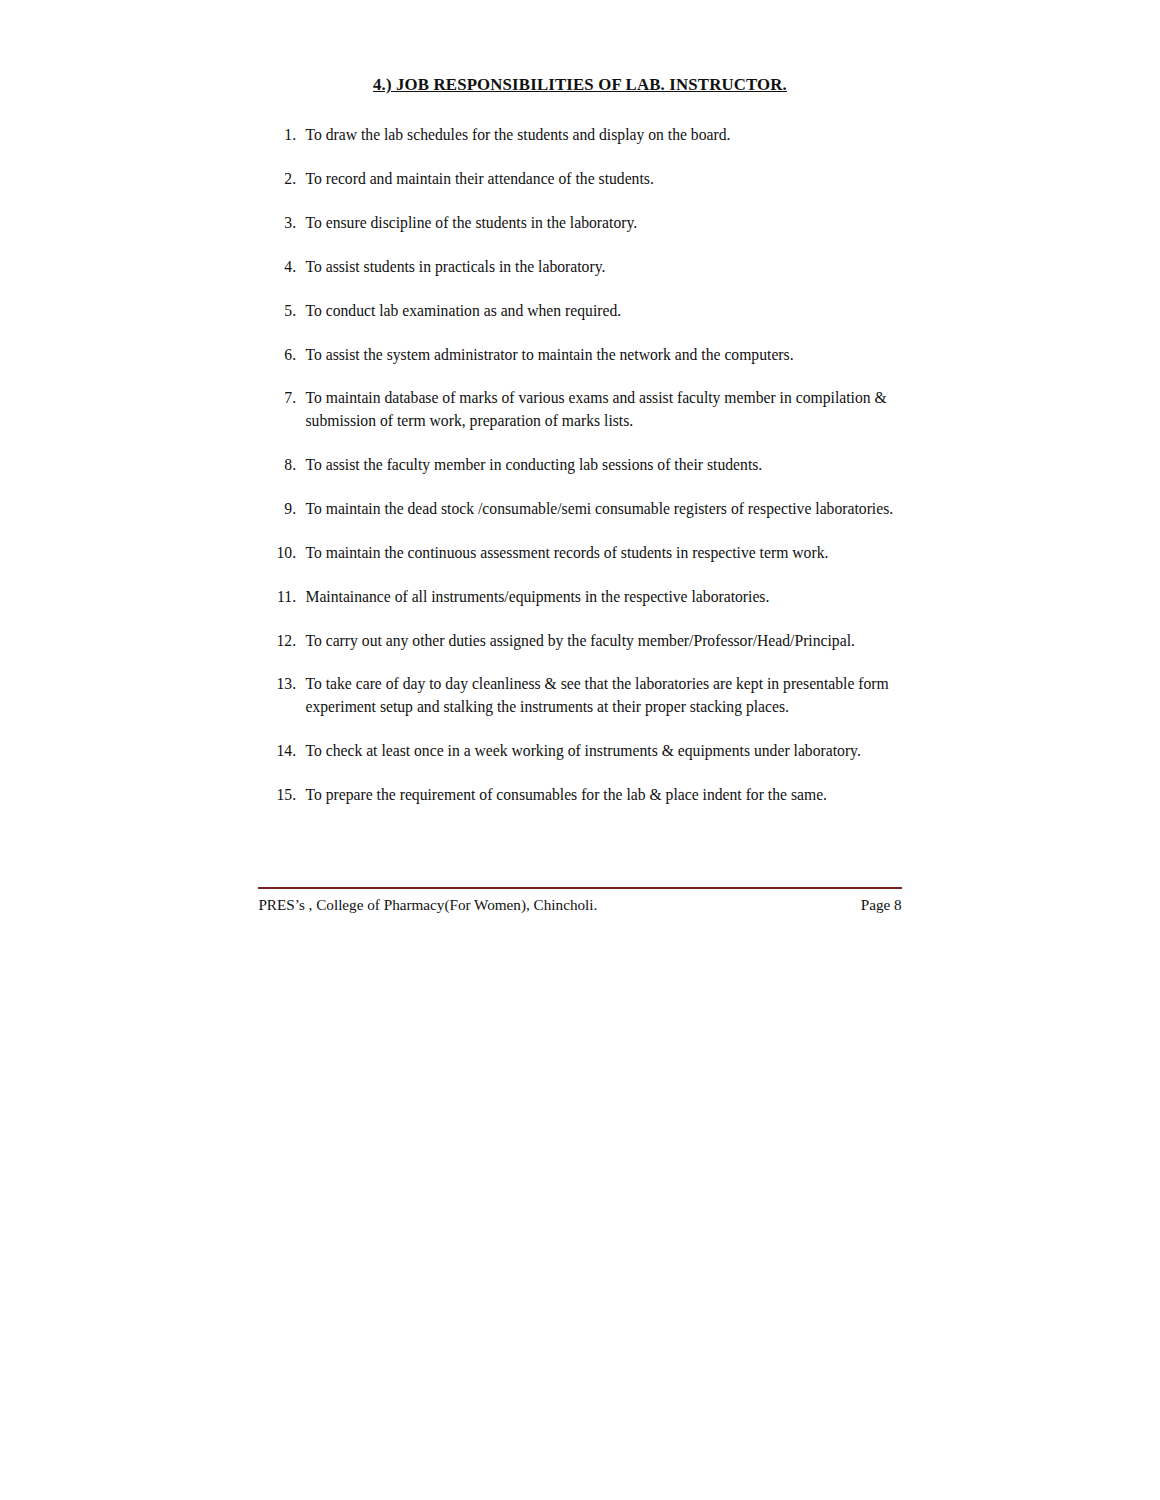4.) JOB RESPONSIBILITIES OF LAB. INSTRUCTOR.
To draw the lab schedules for the students and display on the board.
To record and maintain their attendance of the students.
To ensure discipline of the students in the laboratory.
To assist students in practicals in the laboratory.
To conduct lab examination as and when required.
To assist the system administrator to maintain the network and the computers.
To maintain database of marks of various exams and assist faculty member in compilation & submission of term work, preparation of marks lists.
To assist the faculty member in conducting lab sessions of their students.
To maintain the dead stock /consumable/semi consumable registers of respective laboratories.
To maintain the continuous assessment records of students in respective term work.
Maintainance of all instruments/equipments in the respective laboratories.
To carry out any other duties assigned by the faculty member/Professor/Head/Principal.
To take care of day to day cleanliness & see that the laboratories are kept in presentable form experiment setup and stalking the instruments at their proper stacking places.
To check at least once in a week working of instruments & equipments under laboratory.
To prepare the requirement of consumables for the lab & place indent for the same.
PRES’s , College of Pharmacy(For Women), Chincholi. Page 8